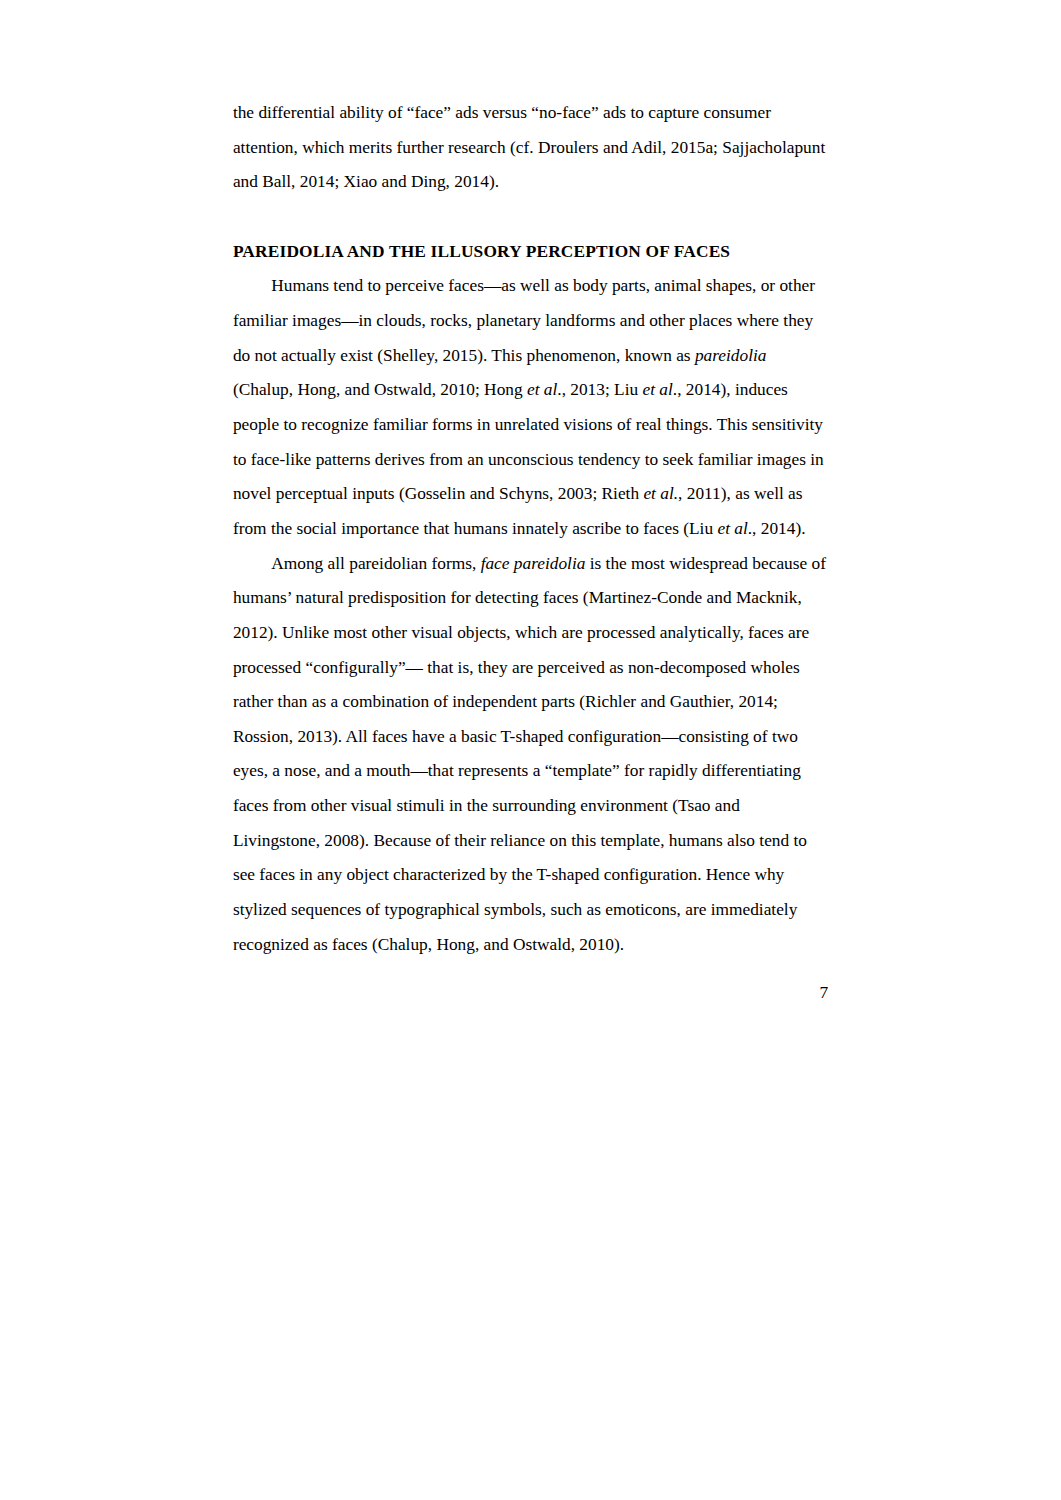the differential ability of “face” ads versus “no-face” ads to capture consumer attention, which merits further research (cf. Droulers and Adil, 2015a; Sajjacholapunt and Ball, 2014; Xiao and Ding, 2014).
Pareidolia and the Illusory Perception of Faces
Humans tend to perceive faces—as well as body parts, animal shapes, or other familiar images—in clouds, rocks, planetary landforms and other places where they do not actually exist (Shelley, 2015). This phenomenon, known as pareidolia (Chalup, Hong, and Ostwald, 2010; Hong et al., 2013; Liu et al., 2014), induces people to recognize familiar forms in unrelated visions of real things. This sensitivity to face-like patterns derives from an unconscious tendency to seek familiar images in novel perceptual inputs (Gosselin and Schyns, 2003; Rieth et al., 2011), as well as from the social importance that humans innately ascribe to faces (Liu et al., 2014).
Among all pareidolian forms, face pareidolia is the most widespread because of humans’ natural predisposition for detecting faces (Martinez-Conde and Macknik, 2012). Unlike most other visual objects, which are processed analytically, faces are processed “configurally”— that is, they are perceived as non-decomposed wholes rather than as a combination of independent parts (Richler and Gauthier, 2014; Rossion, 2013). All faces have a basic T-shaped configuration—consisting of two eyes, a nose, and a mouth—that represents a “template” for rapidly differentiating faces from other visual stimuli in the surrounding environment (Tsao and Livingstone, 2008). Because of their reliance on this template, humans also tend to see faces in any object characterized by the T-shaped configuration. Hence why stylized sequences of typographical symbols, such as emoticons, are immediately recognized as faces (Chalup, Hong, and Ostwald, 2010).
7